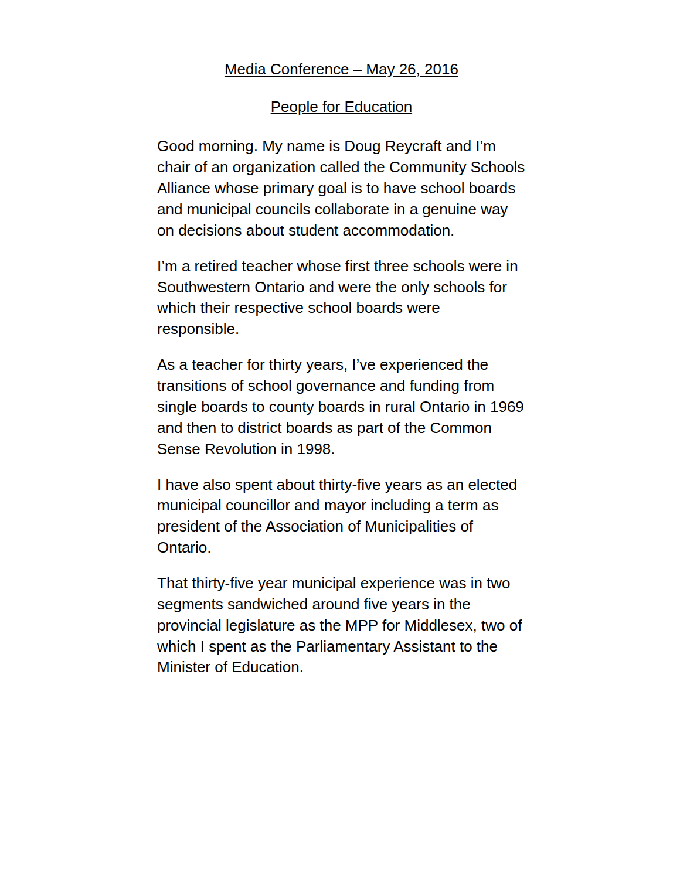Media Conference – May 26, 2016
People for Education
Good morning. My name is Doug Reycraft and I’m chair of an organization called the Community Schools Alliance whose primary goal is to have school boards and municipal councils collaborate in a genuine way on decisions about student accommodation.
I’m a retired teacher whose first three schools were in Southwestern Ontario and were the only schools for which their respective school boards were responsible.
As a teacher for thirty years, I’ve experienced the transitions of school governance and funding from single boards to county boards in rural Ontario in 1969 and then to district boards as part of the Common Sense Revolution in 1998.
I have also spent about thirty-five years as an elected municipal councillor and mayor including a term as president of the Association of Municipalities of Ontario.
That thirty-five year municipal experience was in two segments sandwiched around five years in the provincial legislature as the MPP for Middlesex, two of which I spent as the Parliamentary Assistant to the Minister of Education.